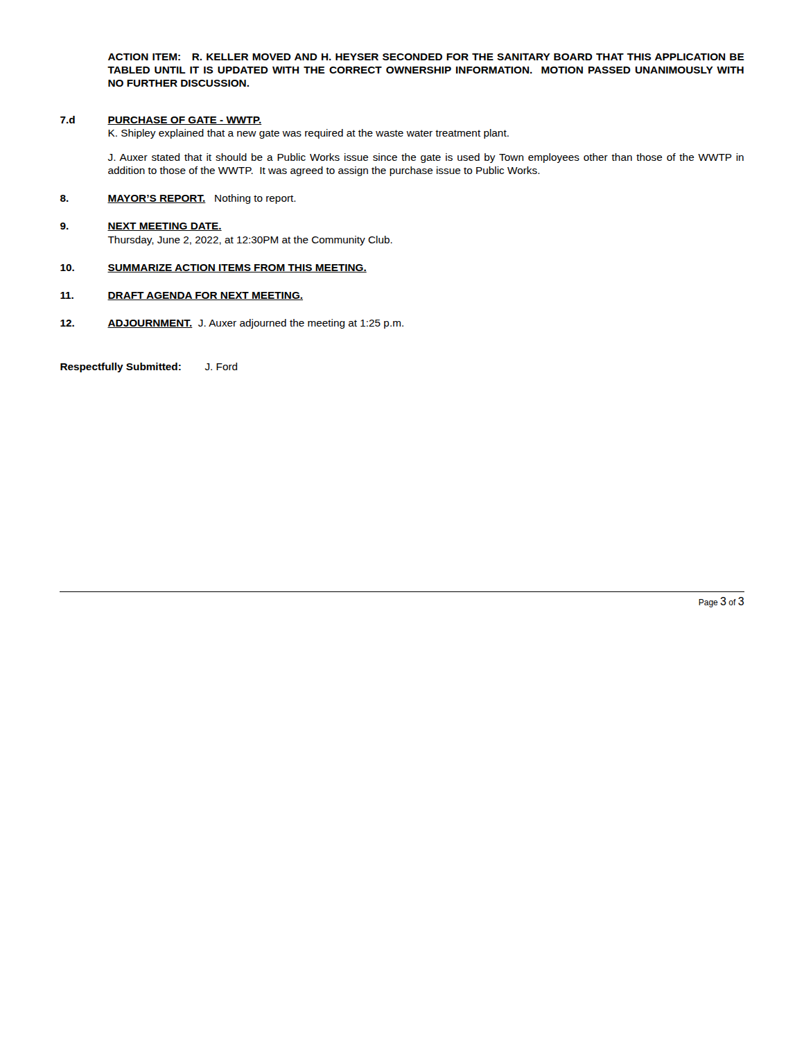ACTION ITEM: R. KELLER MOVED AND H. HEYSER SECONDED FOR THE SANITARY BOARD THAT THIS APPLICATION BE TABLED UNTIL IT IS UPDATED WITH THE CORRECT OWNERSHIP INFORMATION. MOTION PASSED UNANIMOUSLY WITH NO FURTHER DISCUSSION.
7.d PURCHASE OF GATE - WWTP.
K. Shipley explained that a new gate was required at the waste water treatment plant.
J. Auxer stated that it should be a Public Works issue since the gate is used by Town employees other than those of the WWTP in addition to those of the WWTP. It was agreed to assign the purchase issue to Public Works.
8. MAYOR’S REPORT. Nothing to report.
9. NEXT MEETING DATE.
Thursday, June 2, 2022, at 12:30PM at the Community Club.
10. SUMMARIZE ACTION ITEMS FROM THIS MEETING.
11. DRAFT AGENDA FOR NEXT MEETING.
12. ADJOURNMENT. J. Auxer adjourned the meeting at 1:25 p.m.
Respectfully Submitted: J. Ford
Page 3 of 3